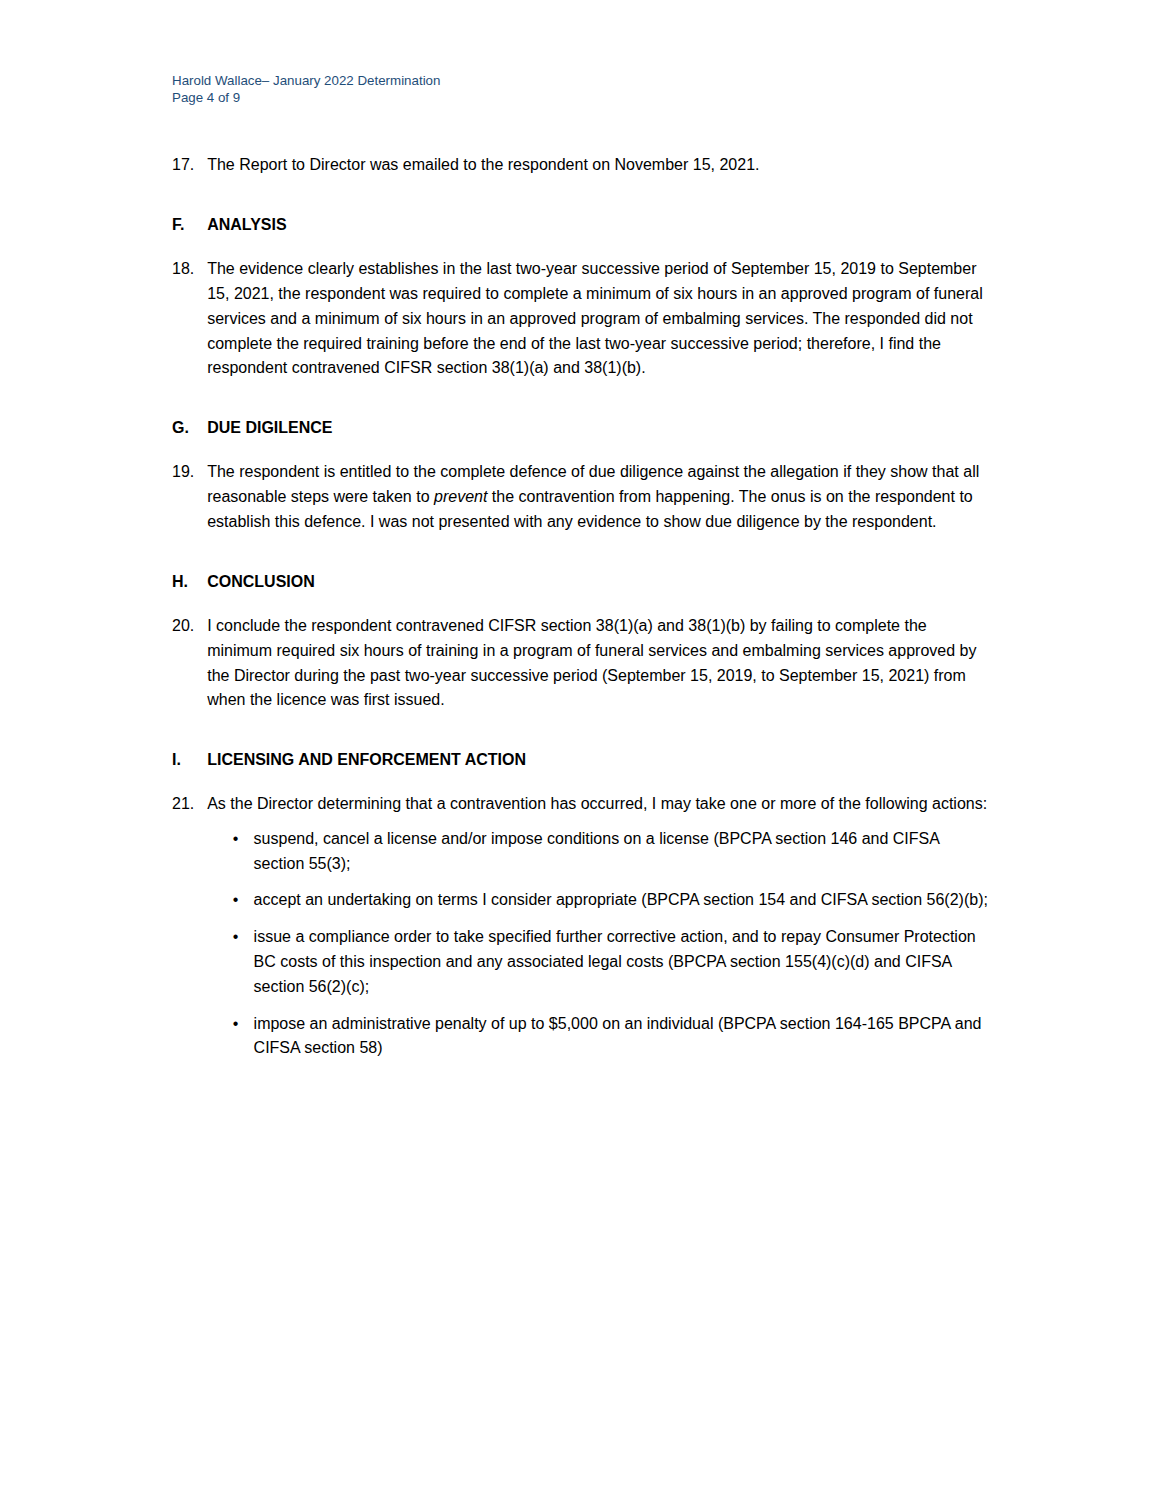Harold Wallace– January 2022 Determination
Page 4 of 9
The Report to Director was emailed to the respondent on November 15, 2021.
F. ANALYSIS
The evidence clearly establishes in the last two-year successive period of September 15, 2019 to September 15, 2021, the respondent was required to complete a minimum of six hours in an approved program of funeral services and a minimum of six hours in an approved program of embalming services. The responded did not complete the required training before the end of the last two-year successive period; therefore, I find the respondent contravened CIFSR section 38(1)(a) and 38(1)(b).
G. DUE DIGILENCE
The respondent is entitled to the complete defence of due diligence against the allegation if they show that all reasonable steps were taken to prevent the contravention from happening. The onus is on the respondent to establish this defence. I was not presented with any evidence to show due diligence by the respondent.
H. CONCLUSION
I conclude the respondent contravened CIFSR section 38(1)(a) and 38(1)(b) by failing to complete the minimum required six hours of training in a program of funeral services and embalming services approved by the Director during the past two-year successive period (September 15, 2019, to September 15, 2021) from when the licence was first issued.
I. LICENSING AND ENFORCEMENT ACTION
As the Director determining that a contravention has occurred, I may take one or more of the following actions:
suspend, cancel a license and/or impose conditions on a license (BPCPA section 146 and CIFSA section 55(3);
accept an undertaking on terms I consider appropriate (BPCPA section 154 and CIFSA section 56(2)(b);
issue a compliance order to take specified further corrective action, and to repay Consumer Protection BC costs of this inspection and any associated legal costs (BPCPA section 155(4)(c)(d) and CIFSA section 56(2)(c);
impose an administrative penalty of up to $5,000 on an individual (BPCPA section 164-165 BPCPA and CIFSA section 58)